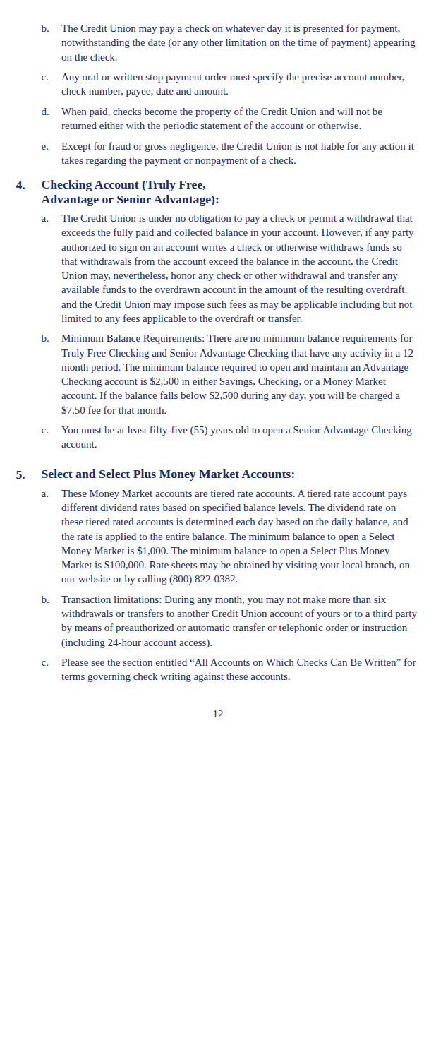b. The Credit Union may pay a check on whatever day it is presented for payment, notwithstanding the date (or any other limitation on the time of payment) appearing on the check.
c. Any oral or written stop payment order must specify the precise account number, check number, payee, date and amount.
d. When paid, checks become the property of the Credit Union and will not be returned either with the periodic statement of the account or otherwise.
e. Except for fraud or gross negligence, the Credit Union is not liable for any action it takes regarding the payment or nonpayment of a check.
4.
Checking Account (Truly Free,
Advantage or Senior Advantage):
a. The Credit Union is under no obligation to pay a check or permit a withdrawal that exceeds the fully paid and collected balance in your account. However, if any party authorized to sign on an account writes a check or otherwise withdraws funds so that withdrawals from the account exceed the balance in the account, the Credit Union may, nevertheless, honor any check or other withdrawal and transfer any available funds to the overdrawn account in the amount of the resulting overdraft, and the Credit Union may impose such fees as may be applicable including but not limited to any fees applicable to the overdraft or transfer.
b. Minimum Balance Requirements: There are no minimum balance requirements for Truly Free Checking and Senior Advantage Checking that have any activity in a 12 month period. The minimum balance required to open and maintain an Advantage Checking account is $2,500 in either Savings, Checking, or a Money Market account. If the balance falls below $2,500 during any day, you will be charged a $7.50 fee for that month.
c. You must be at least fifty-five (55) years old to open a Senior Advantage Checking account.
5.
Select and Select Plus Money Market Accounts:
a. These Money Market accounts are tiered rate accounts. A tiered rate account pays different dividend rates based on specified balance levels. The dividend rate on these tiered rated accounts is determined each day based on the daily balance, and the rate is applied to the entire balance. The minimum balance to open a Select Money Market is $1,000. The minimum balance to open a Select Plus Money Market is $100,000. Rate sheets may be obtained by visiting your local branch, on our website or by calling (800) 822-0382.
b. Transaction limitations: During any month, you may not make more than six withdrawals or transfers to another Credit Union account of yours or to a third party by means of preauthorized or automatic transfer or telephonic order or instruction (including 24-hour account access).
c. Please see the section entitled “All Accounts on Which Checks Can Be Written” for terms governing check writing against these accounts.
12